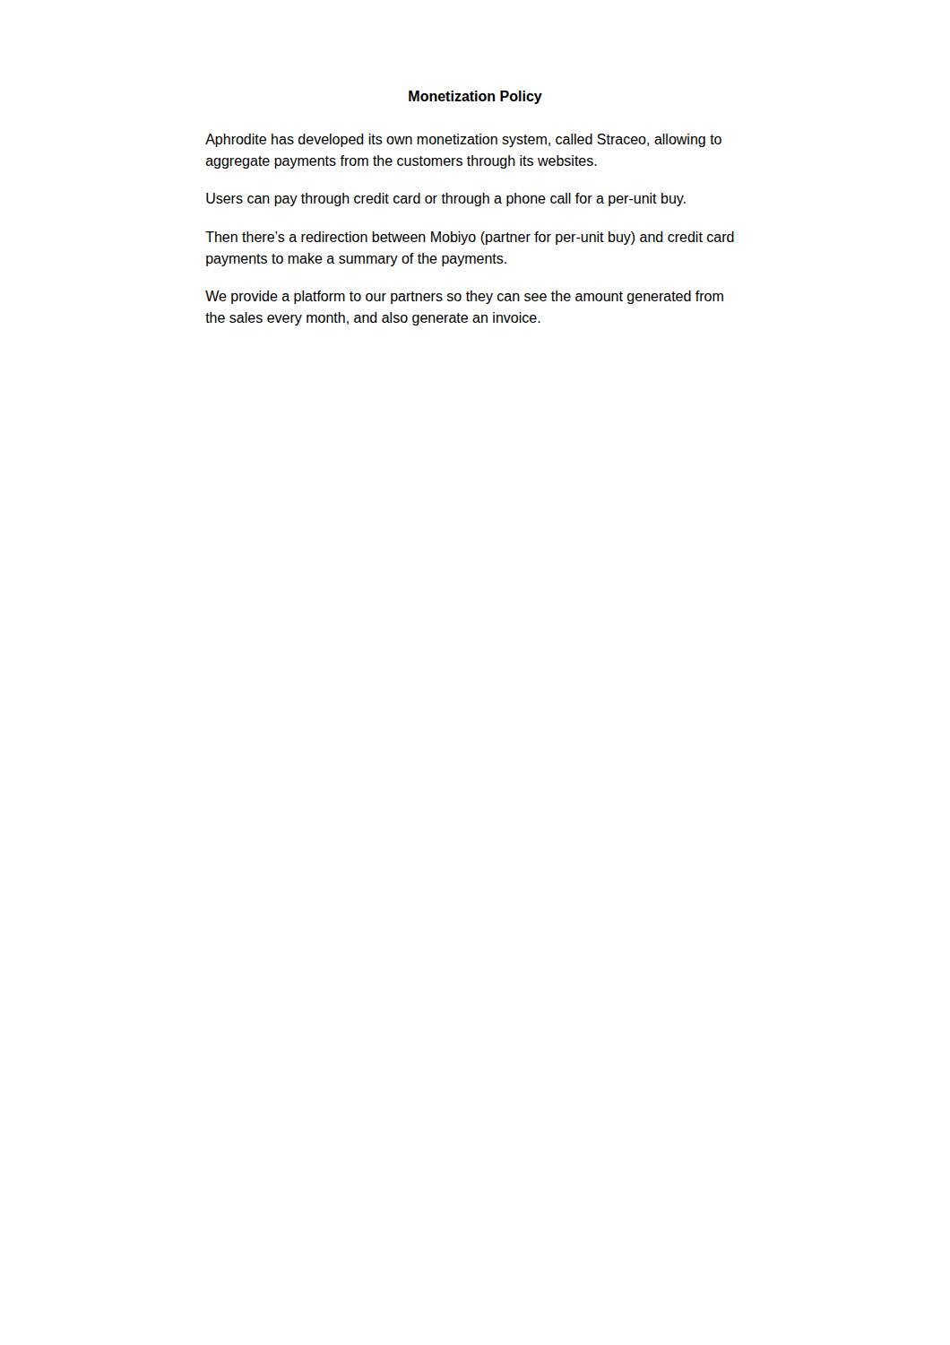Monetization Policy
Aphrodite has developed its own monetization system, called Straceo, allowing to aggregate payments from the customers through its websites.
Users can pay through credit card or through a phone call for a per-unit buy.
Then there’s a redirection between Mobiyo (partner for per-unit buy) and credit card payments to make a summary of the payments.
We provide a platform to our partners so they can see the amount generated from the sales every month, and also generate an invoice.